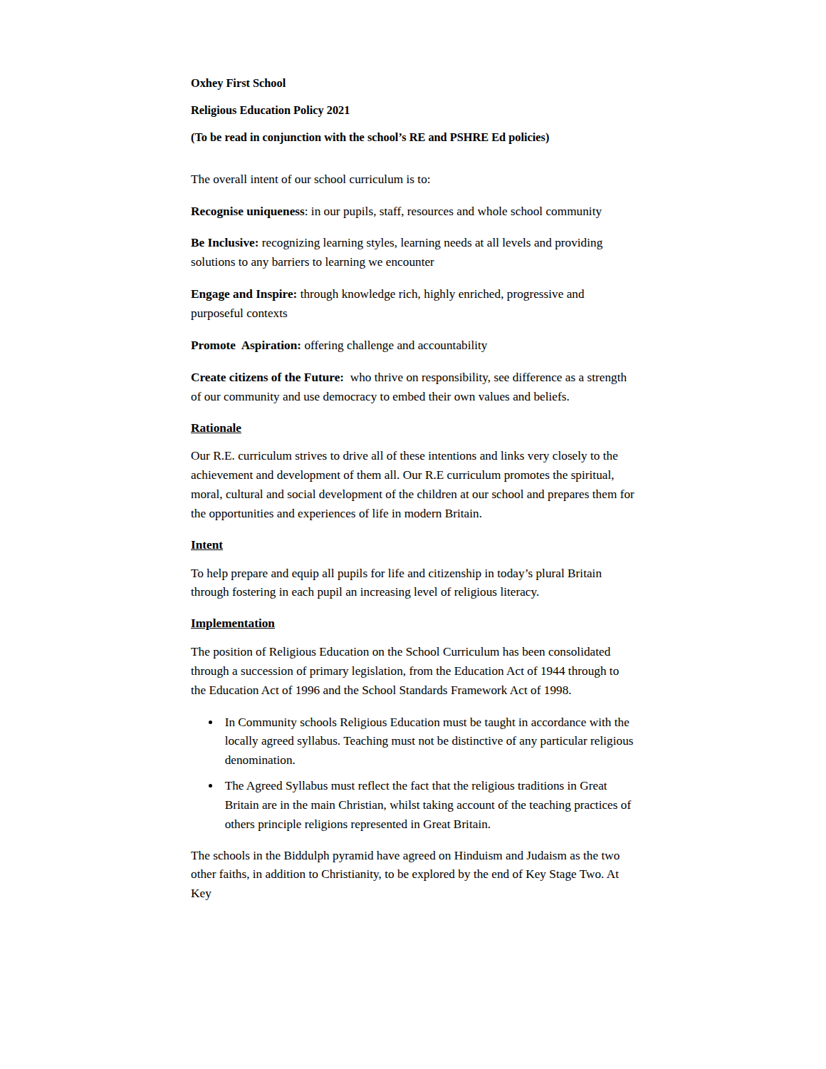Oxhey First School
Religious Education Policy 2021
(To be read in conjunction with the school’s RE and PSHRE Ed policies)
The overall intent of our school curriculum is to:
Recognise uniqueness: in our pupils, staff, resources and whole school community
Be Inclusive: recognizing learning styles, learning needs at all levels and providing solutions to any barriers to learning we encounter
Engage and Inspire: through knowledge rich, highly enriched, progressive and purposeful contexts
Promote Aspiration: offering challenge and accountability
Create citizens of the Future: who thrive on responsibility, see difference as a strength of our community and use democracy to embed their own values and beliefs.
Rationale
Our R.E. curriculum strives to drive all of these intentions and links very closely to the achievement and development of them all. Our R.E curriculum promotes the spiritual, moral, cultural and social development of the children at our school and prepares them for the opportunities and experiences of life in modern Britain.
Intent
To help prepare and equip all pupils for life and citizenship in today’s plural Britain through fostering in each pupil an increasing level of religious literacy.
Implementation
The position of Religious Education on the School Curriculum has been consolidated through a succession of primary legislation, from the Education Act of 1944 through to the Education Act of 1996 and the School Standards Framework Act of 1998.
In Community schools Religious Education must be taught in accordance with the locally agreed syllabus. Teaching must not be distinctive of any particular religious denomination.
The Agreed Syllabus must reflect the fact that the religious traditions in Great Britain are in the main Christian, whilst taking account of the teaching practices of others principle religions represented in Great Britain.
The schools in the Biddulph pyramid have agreed on Hinduism and Judaism as the two other faiths, in addition to Christianity, to be explored by the end of Key Stage Two. At Key